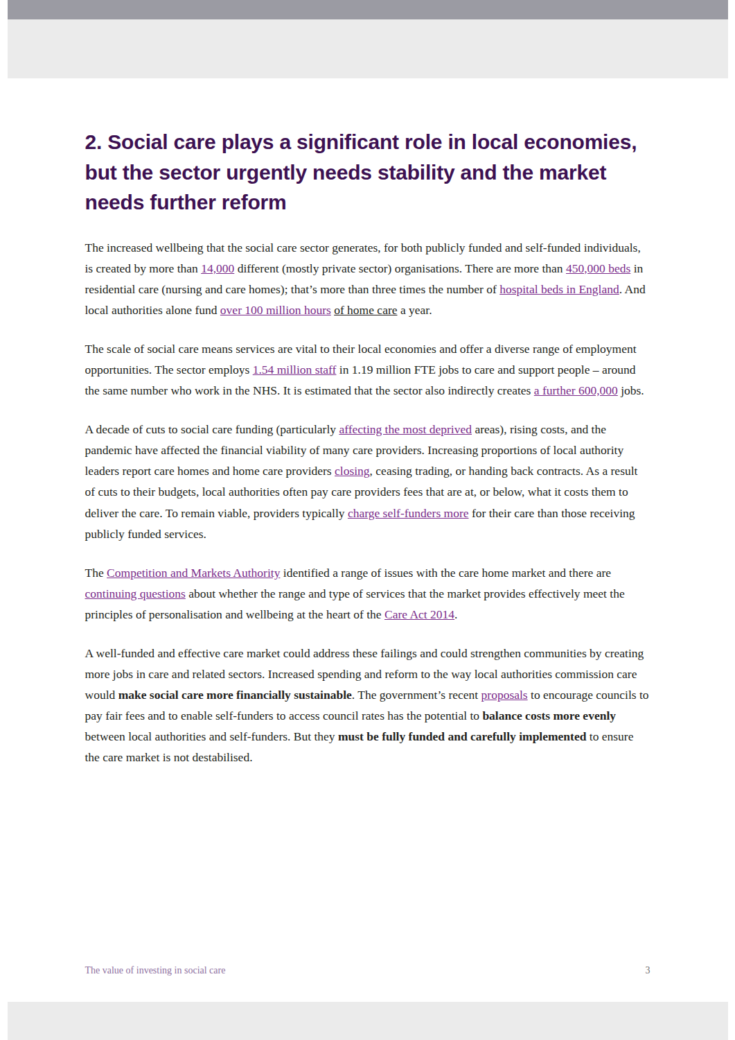2. Social care plays a significant role in local economies, but the sector urgently needs stability and the market needs further reform
The increased wellbeing that the social care sector generates, for both publicly funded and self-funded individuals, is created by more than 14,000 different (mostly private sector) organisations. There are more than 450,000 beds in residential care (nursing and care homes); that’s more than three times the number of hospital beds in England. And local authorities alone fund over 100 million hours of home care a year.
The scale of social care means services are vital to their local economies and offer a diverse range of employment opportunities. The sector employs 1.54 million staff in 1.19 million FTE jobs to care and support people – around the same number who work in the NHS. It is estimated that the sector also indirectly creates a further 600,000 jobs.
A decade of cuts to social care funding (particularly affecting the most deprived areas), rising costs, and the pandemic have affected the financial viability of many care providers. Increasing proportions of local authority leaders report care homes and home care providers closing, ceasing trading, or handing back contracts. As a result of cuts to their budgets, local authorities often pay care providers fees that are at, or below, what it costs them to deliver the care. To remain viable, providers typically charge self-funders more for their care than those receiving publicly funded services.
The Competition and Markets Authority identified a range of issues with the care home market and there are continuing questions about whether the range and type of services that the market provides effectively meet the principles of personalisation and wellbeing at the heart of the Care Act 2014.
A well-funded and effective care market could address these failings and could strengthen communities by creating more jobs in care and related sectors. Increased spending and reform to the way local authorities commission care would make social care more financially sustainable. The government’s recent proposals to encourage councils to pay fair fees and to enable self-funders to access council rates has the potential to balance costs more evenly between local authorities and self-funders. But they must be fully funded and carefully implemented to ensure the care market is not destabilised.
The value of investing in social care
3